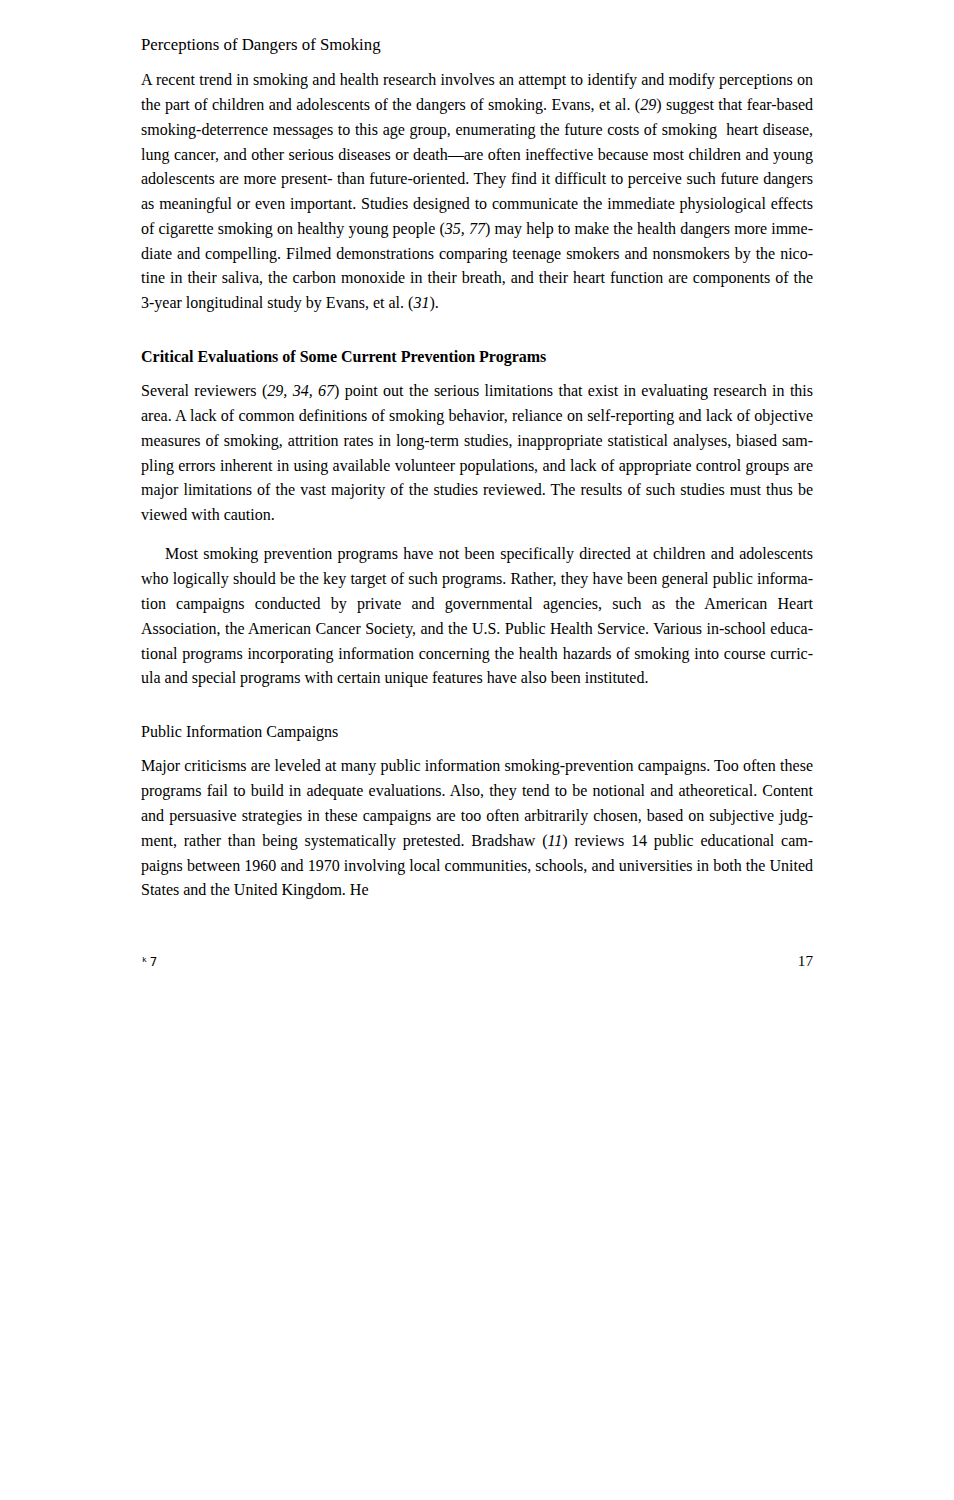Perceptions of Dangers of Smoking
A recent trend in smoking and health research involves an attempt to identify and modify perceptions on the part of children and adolescents of the dangers of smoking. Evans, et al. (29) suggest that fear-based smoking-deterrence messages to this age group, enumerating the future costs of smoking heart disease, lung cancer, and other serious diseases or death—are often ineffective because most children and young adolescents are more present- than future-oriented. They find it difficult to perceive such future dangers as meaningful or even important. Studies designed to communicate the immediate physiological effects of cigarette smoking on healthy young people (35, 77) may help to make the health dangers more immediate and compelling. Filmed demonstrations comparing teenage smokers and nonsmokers by the nicotine in their saliva, the carbon monoxide in their breath, and their heart function are components of the 3-year longitudinal study by Evans, et al. (31).
Critical Evaluations of Some Current Prevention Programs
Several reviewers (29, 34, 67) point out the serious limitations that exist in evaluating research in this area. A lack of common definitions of smoking behavior, reliance on self-reporting and lack of objective measures of smoking, attrition rates in long-term studies, inappropriate statistical analyses, biased sampling errors inherent in using available volunteer populations, and lack of appropriate control groups are major limitations of the vast majority of the studies reviewed. The results of such studies must thus be viewed with caution.
Most smoking prevention programs have not been specifically directed at children and adolescents who logically should be the key target of such programs. Rather, they have been general public information campaigns conducted by private and governmental agencies, such as the American Heart Association, the American Cancer Society, and the U.S. Public Health Service. Various in-school educational programs incorporating information concerning the health hazards of smoking into course curricula and special programs with certain unique features have also been instituted.
Public Information Campaigns
Major criticisms are leveled at many public information smoking-prevention campaigns. Too often these programs fail to build in adequate evaluations. Also, they tend to be notional and atheoretical. Content and persuasive strategies in these campaigns are too often arbitrarily chosen, based on subjective judgment, rather than being systematically pretested. Bradshaw (11) reviews 14 public educational campaigns between 1960 and 1970 involving local communities, schools, and universities in both the United States and the United Kingdom. He
ᵏ7 17